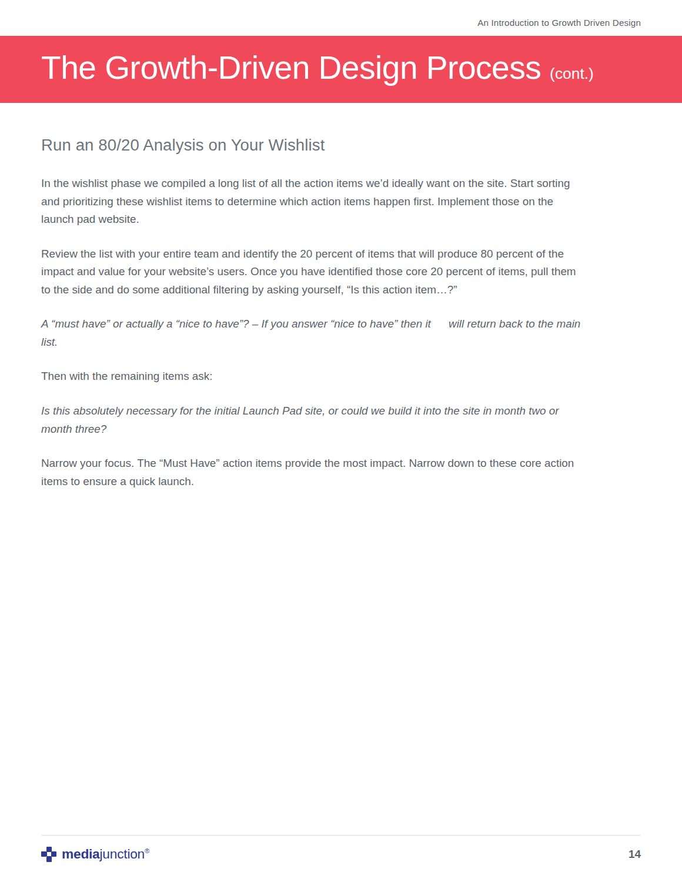An Introduction to Growth Driven Design
The Growth-Driven Design Process (cont.)
Run an 80/20 Analysis on Your Wishlist
In the wishlist phase we compiled a long list of all the action items we’d ideally want on the site. Start sorting and prioritizing these wishlist items to determine which action items happen first. Implement those on the launch pad website.
Review the list with your entire team and identify the 20 percent of items that will produce 80 percent of the impact and value for your website’s users. Once you have identified those core 20 percent of items, pull them to the side and do some additional filtering by asking yourself, “Is this action item…?”
A “must have” or actually a “nice to have”? – If you answer “nice to have” then it will return back to the main list.
Then with the remaining items ask:
Is this absolutely necessary for the initial Launch Pad site, or could we build it into the site in month two or month three?
Narrow your focus. The “Must Have” action items provide the most impact. Narrow down to these core action items to ensure a quick launch.
mediajunction®
14